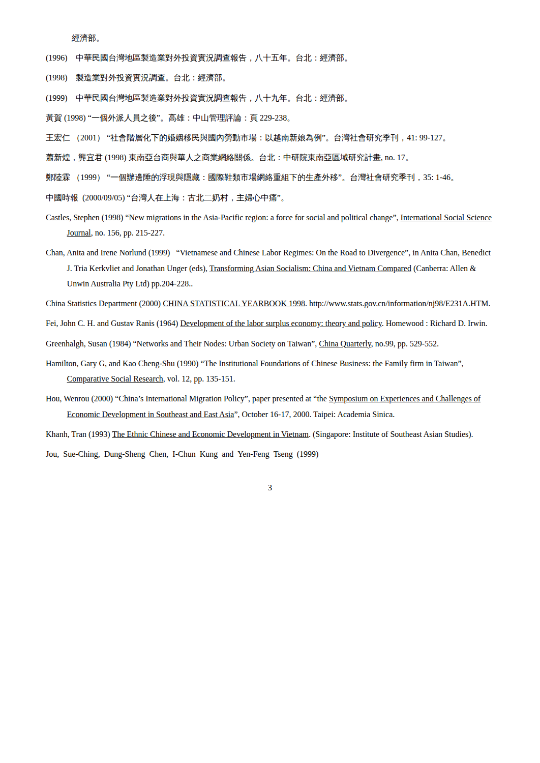經濟部。
(1996) 中華民國台灣地區製造業對外投資實況調查報告，八十五年。台北：經濟部。
(1998) 製造業對外投資實況調查。台北：經濟部。
(1999) 中華民國台灣地區製造業對外投資實況調查報告，八十九年。台北：經濟部。
黃賀 (1998) “一個外派人員之後”。高雄：中山管理評論：頁 229-238。
王宏仁 （2001） “社會階層化下的婚姻移民與國內勞動市場：以越南新娘為例”。台灣社會研究季刊，41: 99-127。
蕭新煌，龔宜君 (1998) 東南亞台商與華人之商業網絡關係。台北：中研院東南亞區域研究計畫, no. 17。
鄭陸霖 （1999） “一個辦邊陲的浮現與隱藏：國際鞋類市場網絡重組下的生產外移”。台灣社會研究季刊，35: 1-46。
中國時報 (2000/09/05) “台灣人在上海：古北二奶村，主婦心中痛”。
Castles, Stephen (1998) “New migrations in the Asia-Pacific region: a force for social and political change”, International Social Science Journal, no. 156, pp. 215-227.
Chan, Anita and Irene Norlund (1999) “Vietnamese and Chinese Labor Regimes: On the Road to Divergence”, in Anita Chan, Benedict J. Tria Kerkvliet and Jonathan Unger (eds), Transforming Asian Socialism: China and Vietnam Compared (Canberra: Allen & Unwin Australia Pty Ltd) pp.204-228..
China Statistics Department (2000) CHINA STATISTICAL YEARBOOK 1998. http://www.stats.gov.cn/information/nj98/E231A.HTM.
Fei, John C. H. and Gustav Ranis (1964) Development of the labor surplus economy: theory and policy. Homewood : Richard D. Irwin.
Greenhalgh, Susan (1984) “Networks and Their Nodes: Urban Society on Taiwan”, China Quarterly, no.99, pp. 529-552.
Hamilton, Gary G, and Kao Cheng-Shu (1990) “The Institutional Foundations of Chinese Business: the Family firm in Taiwan”, Comparative Social Research, vol. 12, pp. 135-151.
Hou, Wenrou (2000) “China’s International Migration Policy”, paper presented at “the Symposium on Experiences and Challenges of Economic Development in Southeast and East Asia”, October 16-17, 2000. Taipei: Academia Sinica.
Khanh, Tran (1993) The Ethnic Chinese and Economic Development in Vietnam. (Singapore: Institute of Southeast Asian Studies).
Jou, Sue-Ching, Dung-Sheng Chen, I-Chun Kung and Yen-Feng Tseng (1999)
3